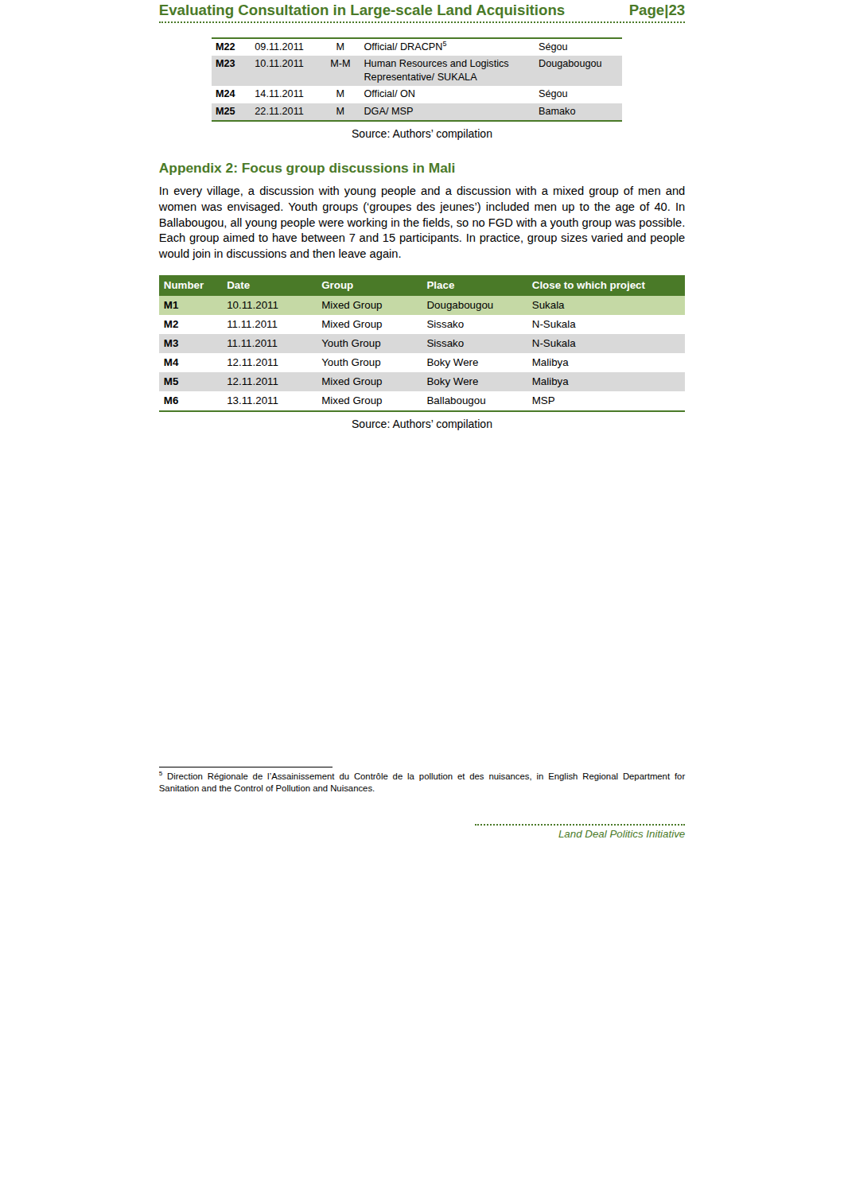Evaluating Consultation in Large-scale Land Acquisitions Page|23
| M22 | 09.11.2011 | M | Official/ DRACPN 5 | Ségou |
| M23 | 10.11.2011 | M-M | Human Resources and Logistics Representative/ SUKALA | Dougabougou |
| M24 | 14.11.2011 | M | Official/ ON | Ségou |
| M25 | 22.11.2011 | M | DGA/ MSP | Bamako |
Source: Authors’ compilation
Appendix 2: Focus group discussions in Mali
In every village, a discussion with young people and a discussion with a mixed group of men and women was envisaged. Youth groups (‘groupes des jeunes’) included men up to the age of 40. In Ballabougou, all young people were working in the fields, so no FGD with a youth group was possible. Each group aimed to have between 7 and 15 participants. In practice, group sizes varied and people would join in discussions and then leave again.
| Number | Date | Group | Place | Close to which project |
| --- | --- | --- | --- | --- |
| M1 | 10.11.2011 | Mixed Group | Dougabougou | Sukala |
| M2 | 11.11.2011 | Mixed Group | Sissako | N-Sukala |
| M3 | 11.11.2011 | Youth Group | Sissako | N-Sukala |
| M4 | 12.11.2011 | Youth Group | Boky Were | Malibya |
| M5 | 12.11.2011 | Mixed Group | Boky Were | Malibya |
| M6 | 13.11.2011 | Mixed Group | Ballabougou | MSP |
Source: Authors’ compilation
5 Direction Régionale de l’Assainissement du Contrôle de la pollution et des nuisances, in English Regional Department for Sanitation and the Control of Pollution and Nuisances.
Land Deal Politics Initiative